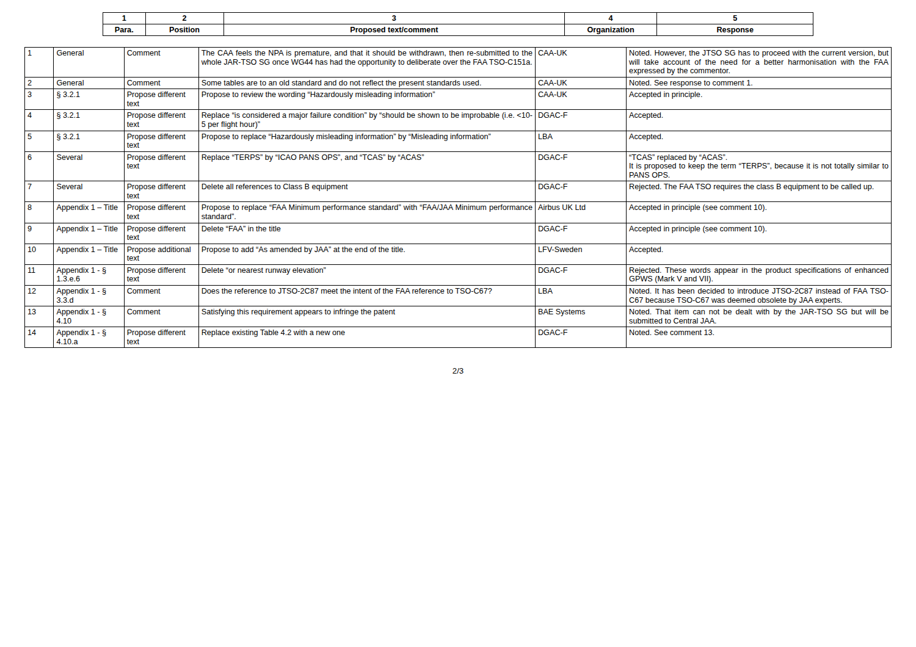| 1 | 2 | 3 | 4 | 5 |
| Para. | Position | Proposed text/comment | Organization | Response |
| 1 | General | Comment | The CAA feels the NPA is premature, and that it should be withdrawn, then re-submitted to the whole JAR-TSO SG once WG44 has had the opportunity to deliberate over the FAA TSO-C151a. | CAA-UK | Noted. However, the JTSO SG has to proceed with the current version, but will take account of the need for a better harmonisation with the FAA expressed by the commentor. |
| 2 | General | Comment | Some tables are to an old standard and do not reflect the present standards used. | CAA-UK | Noted. See response to comment 1. |
| 3 | § 3.2.1 | Propose different text | Propose to review the wording “Hazardously misleading information” | CAA-UK | Accepted in principle. |
| 4 | § 3.2.1 | Propose different text | Replace “is considered a major failure condition” by “should be shown to be improbable (i.e. <10-5 per flight hour)” | DGAC-F | Accepted. |
| 5 | § 3.2.1 | Propose different text | Propose to replace “Hazardously misleading information” by “Misleading information” | LBA | Accepted. |
| 6 | Several | Propose different text | Replace “TERPS” by “ICAO PANS OPS”, and “TCAS” by “ACAS” | DGAC-F | “TCAS” replaced by “ACAS”. It is proposed to keep the term “TERPS”, because it is not totally similar to PANS OPS. |
| 7 | Several | Propose different text | Delete all references to Class B equipment | DGAC-F | Rejected. The FAA TSO requires the class B equipment to be called up. |
| 8 | Appendix 1 – Title | Propose different text | Propose to replace “FAA Minimum performance standard” with “FAA/JAA Minimum performance standard”. | Airbus UK Ltd | Accepted in principle (see comment 10). |
| 9 | Appendix 1 – Title | Propose different text | Delete “FAA” in the title | DGAC-F | Accepted in principle (see comment 10). |
| 10 | Appendix 1 – Title | Propose additional text | Propose to add “As amended by JAA” at the end of the title. | LFV-Sweden | Accepted. |
| 11 | Appendix 1 - § 1.3.e.6 | Propose different text | Delete “or nearest runway elevation” | DGAC-F | Rejected. These words appear in the product specifications of enhanced GPWS (Mark V and VII). |
| 12 | Appendix 1 - § 3.3.d | Comment | Does the reference to JTSO-2C87 meet the intent of the FAA reference to TSO-C67? | LBA | Noted. It has been decided to introduce JTSO-2C87 instead of FAA TSO-C67 because TSO-C67 was deemed obsolete by JAA experts. |
| 13 | Appendix 1 - § 4.10 | Comment | Satisfying this requirement appears to infringe the patent | BAE Systems | Noted. That item can not be dealt with by the JAR-TSO SG but will be submitted to Central JAA. |
| 14 | Appendix 1 - § 4.10.a | Propose different text | Replace existing Table 4.2 with a new one | DGAC-F | Noted. See comment 13. |
2/3